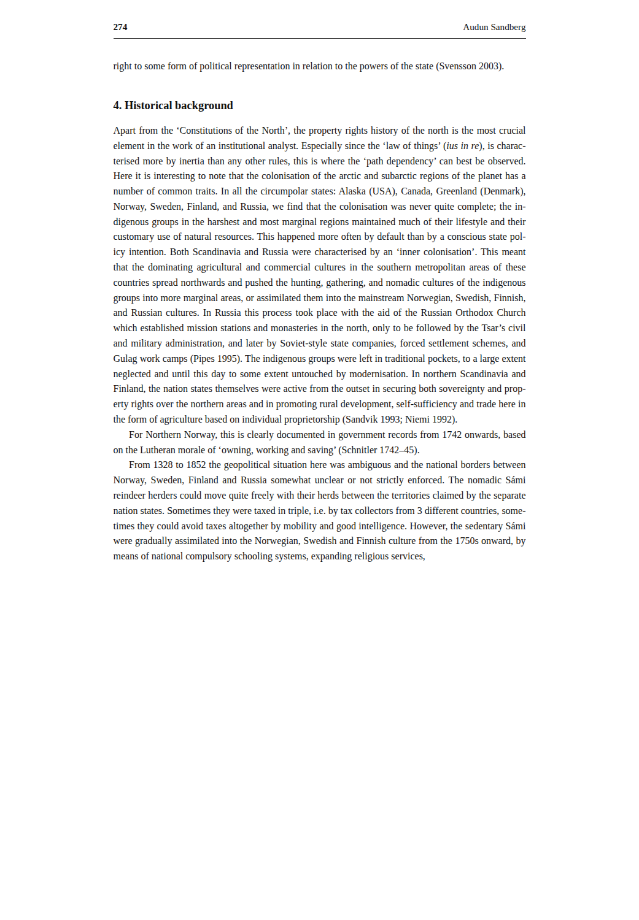274 Audun Sandberg
right to some form of political representation in relation to the powers of the state (Svensson 2003).
4. Historical background
Apart from the ‘Constitutions of the North’, the property rights history of the north is the most crucial element in the work of an institutional analyst. Especially since the ‘law of things’ (ius in re), is characterised more by inertia than any other rules, this is where the ‘path dependency’ can best be observed. Here it is interesting to note that the colonisation of the arctic and subarctic regions of the planet has a number of common traits. In all the circumpolar states: Alaska (USA), Canada, Greenland (Denmark), Norway, Sweden, Finland, and Russia, we find that the colonisation was never quite complete; the indigenous groups in the harshest and most marginal regions maintained much of their lifestyle and their customary use of natural resources. This happened more often by default than by a conscious state policy intention. Both Scandinavia and Russia were characterised by an ‘inner colonisation’. This meant that the dominating agricultural and commercial cultures in the southern metropolitan areas of these countries spread northwards and pushed the hunting, gathering, and nomadic cultures of the indigenous groups into more marginal areas, or assimilated them into the mainstream Norwegian, Swedish, Finnish, and Russian cultures. In Russia this process took place with the aid of the Russian Orthodox Church which established mission stations and monasteries in the north, only to be followed by the Tsar’s civil and military administration, and later by Soviet-style state companies, forced settlement schemes, and Gulag work camps (Pipes 1995). The indigenous groups were left in traditional pockets, to a large extent neglected and until this day to some extent untouched by modernisation. In northern Scandinavia and Finland, the nation states themselves were active from the outset in securing both sovereignty and property rights over the northern areas and in promoting rural development, self-sufficiency and trade here in the form of agriculture based on individual proprietorship (Sandvik 1993; Niemi 1992).
For Northern Norway, this is clearly documented in government records from 1742 onwards, based on the Lutheran morale of ‘owning, working and saving’ (Schnitler 1742–45).
From 1328 to 1852 the geopolitical situation here was ambiguous and the national borders between Norway, Sweden, Finland and Russia somewhat unclear or not strictly enforced. The nomadic Sámi reindeer herders could move quite freely with their herds between the territories claimed by the separate nation states. Sometimes they were taxed in triple, i.e. by tax collectors from 3 different countries, sometimes they could avoid taxes altogether by mobility and good intelligence. However, the sedentary Sámi were gradually assimilated into the Norwegian, Swedish and Finnish culture from the 1750s onward, by means of national compulsory schooling systems, expanding religious services,